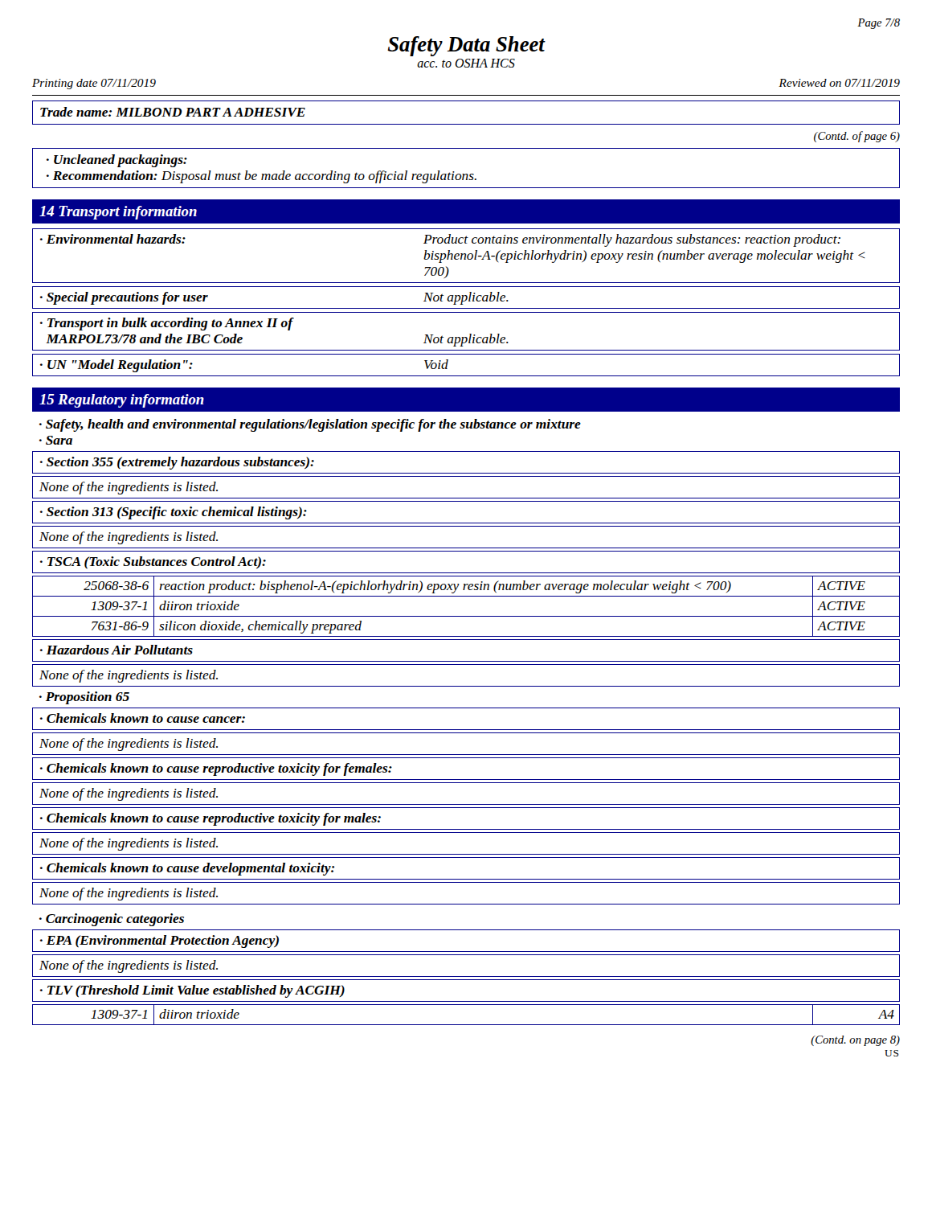Page 7/8
Safety Data Sheet
acc. to OSHA HCS
Printing date 07/11/2019 Reviewed on 07/11/2019
Trade name: MILBOND PART A ADHESIVE
(Contd. of page 6)
· Uncleaned packagings:
· Recommendation: Disposal must be made according to official regulations.
14 Transport information
· Environmental hazards:
Product contains environmentally hazardous substances: reaction product: bisphenol-A-(epichlorhydrin) epoxy resin (number average molecular weight < 700)
· Special precautions for user
Not applicable.
· Transport in bulk according to Annex II of
MARPOL73/78 and the IBC Code
Not applicable.
· UN "Model Regulation":
Void
15 Regulatory information
· Safety, health and environmental regulations/legislation specific for the substance or mixture
· Sara
· Section 355 (extremely hazardous substances):
None of the ingredients is listed.
· Section 313 (Specific toxic chemical listings):
None of the ingredients is listed.
· TSCA (Toxic Substances Control Act):
| 25068-38-6 | reaction product: bisphenol-A-(epichlorhydrin) epoxy resin (number average molecular weight < 700) | ACTIVE |
| 1309-37-1 | diiron trioxide | ACTIVE |
| 7631-86-9 | silicon dioxide, chemically prepared | ACTIVE |
· Hazardous Air Pollutants
None of the ingredients is listed.
· Proposition 65
· Chemicals known to cause cancer:
None of the ingredients is listed.
· Chemicals known to cause reproductive toxicity for females:
None of the ingredients is listed.
· Chemicals known to cause reproductive toxicity for males:
None of the ingredients is listed.
· Chemicals known to cause developmental toxicity:
None of the ingredients is listed.
· Carcinogenic categories
· EPA (Environmental Protection Agency)
None of the ingredients is listed.
· TLV (Threshold Limit Value established by ACGIH)
| 1309-37-1 | diiron trioxide | A4 |
(Contd. on page 8)
US